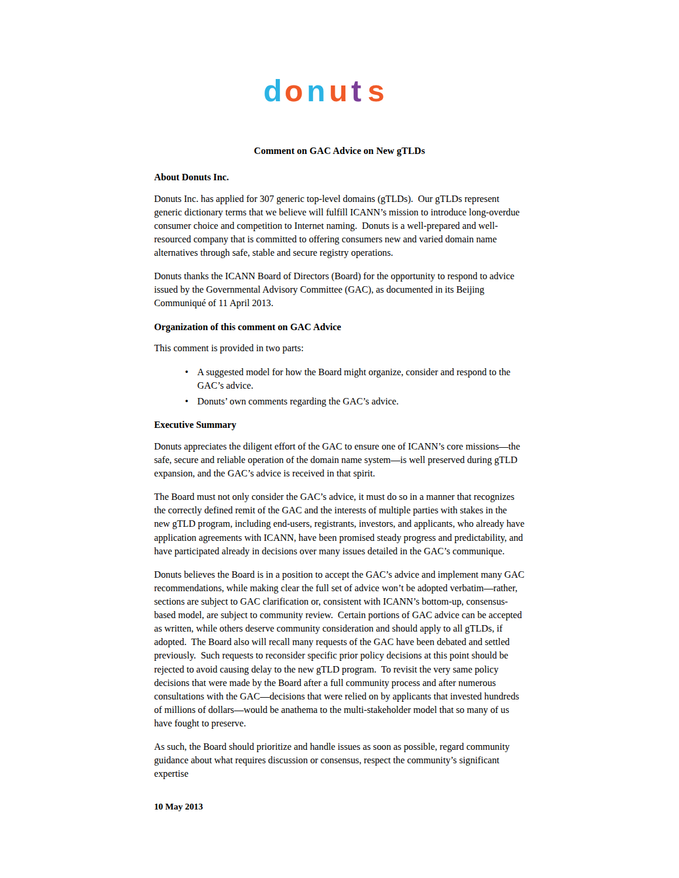d o n u t s
Comment on GAC Advice on New gTLDs
About Donuts Inc.
Donuts Inc. has applied for 307 generic top-level domains (gTLDs). Our gTLDs represent generic dictionary terms that we believe will fulfill ICANN’s mission to introduce long-overdue consumer choice and competition to Internet naming. Donuts is a well-prepared and well-resourced company that is committed to offering consumers new and varied domain name alternatives through safe, stable and secure registry operations.
Donuts thanks the ICANN Board of Directors (Board) for the opportunity to respond to advice issued by the Governmental Advisory Committee (GAC), as documented in its Beijing Communiqué of 11 April 2013.
Organization of this comment on GAC Advice
This comment is provided in two parts:
A suggested model for how the Board might organize, consider and respond to the GAC’s advice.
Donuts’ own comments regarding the GAC’s advice.
Executive Summary
Donuts appreciates the diligent effort of the GAC to ensure one of ICANN’s core missions—the safe, secure and reliable operation of the domain name system—is well preserved during gTLD expansion, and the GAC’s advice is received in that spirit.
The Board must not only consider the GAC’s advice, it must do so in a manner that recognizes the correctly defined remit of the GAC and the interests of multiple parties with stakes in the new gTLD program, including end-users, registrants, investors, and applicants, who already have application agreements with ICANN, have been promised steady progress and predictability, and have participated already in decisions over many issues detailed in the GAC’s communique.
Donuts believes the Board is in a position to accept the GAC’s advice and implement many GAC recommendations, while making clear the full set of advice won’t be adopted verbatim—rather, sections are subject to GAC clarification or, consistent with ICANN’s bottom-up, consensus-based model, are subject to community review. Certain portions of GAC advice can be accepted as written, while others deserve community consideration and should apply to all gTLDs, if adopted. The Board also will recall many requests of the GAC have been debated and settled previously. Such requests to reconsider specific prior policy decisions at this point should be rejected to avoid causing delay to the new gTLD program. To revisit the very same policy decisions that were made by the Board after a full community process and after numerous consultations with the GAC—decisions that were relied on by applicants that invested hundreds of millions of dollars—would be anathema to the multi-stakeholder model that so many of us have fought to preserve.
As such, the Board should prioritize and handle issues as soon as possible, regard community guidance about what requires discussion or consensus, respect the community’s significant expertise
10 May 2013